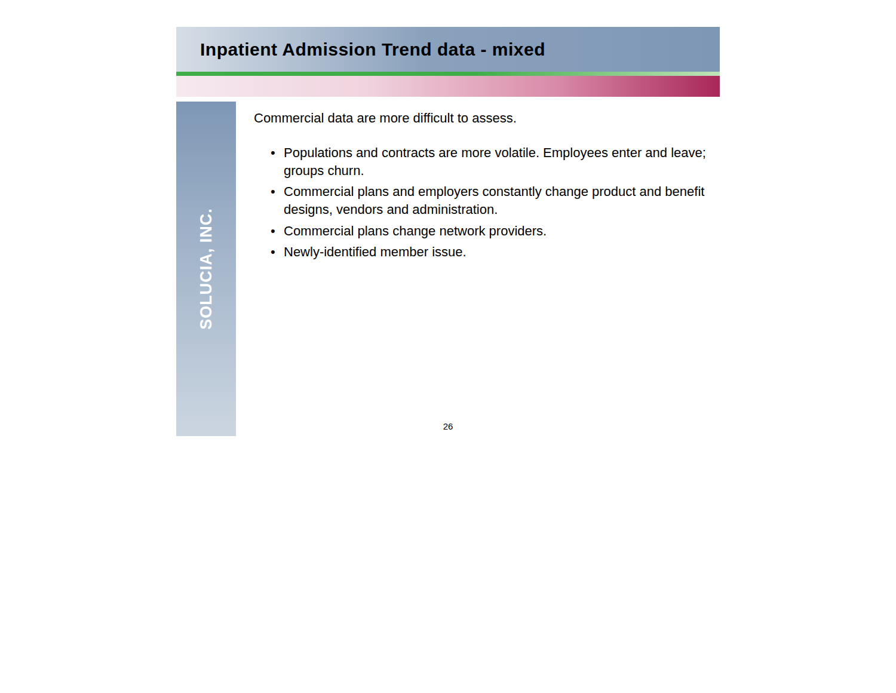Inpatient Admission Trend data - mixed
SOLUCIA, INC.
Commercial data are more difficult to assess.
Populations and contracts are more volatile. Employees enter and leave; groups churn.
Commercial plans and employers constantly change product and benefit designs, vendors and administration.
Commercial plans change network providers.
Newly-identified member issue.
26